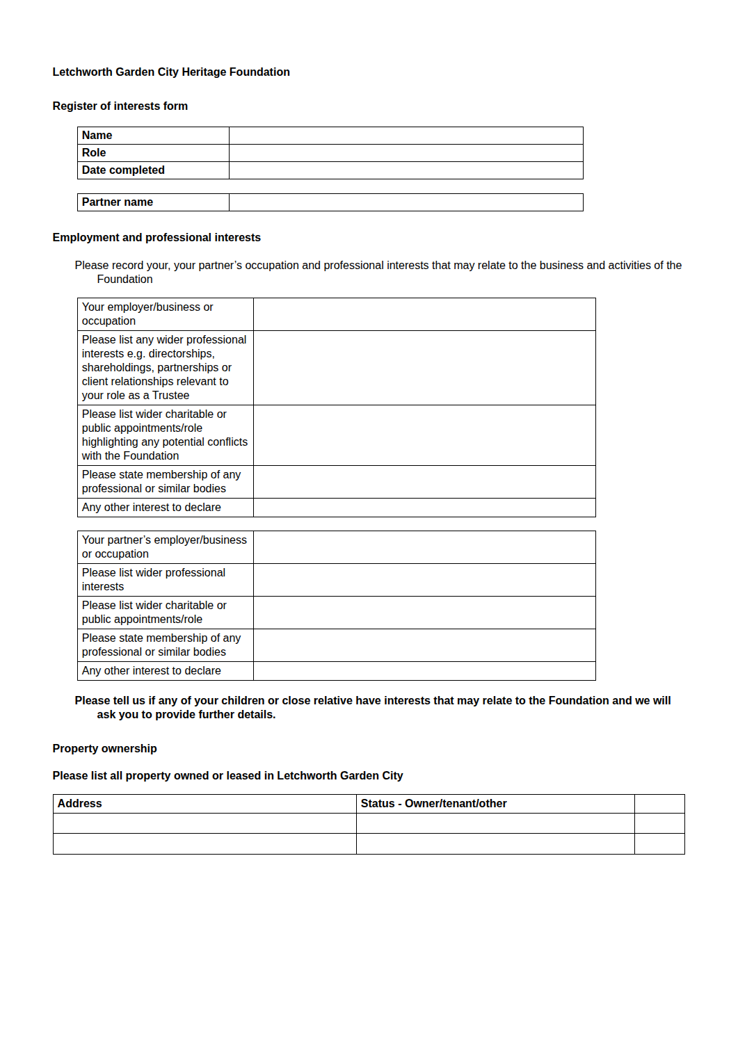Letchworth Garden City Heritage Foundation
Register of interests form
| Name | |
| Role | |
| Date completed | |
| Partner name | |
Employment and professional interests
Please record your, your partner’s occupation and professional interests that may relate to the business and activities of the Foundation
| Your employer/business or occupation | |
| Please list any wider professional interests e.g. directorships, shareholdings, partnerships or client relationships relevant to your role as a Trustee | |
| Please list wider charitable or public appointments/role highlighting any potential conflicts with the Foundation | |
| Please state membership of any professional or similar bodies | |
| Any other interest to declare | |
| Your partner’s employer/business or occupation | |
| Please list wider professional interests | |
| Please list wider charitable or public appointments/role | |
| Please state membership of any professional or similar bodies | |
| Any other interest to declare | |
Please tell us if any of your children or close relative have interests that may relate to the Foundation and we will ask you to provide further details.
Property ownership
Please list all property owned or leased in Letchworth Garden City
| Address | Status - Owner/tenant/other | |
| --- | --- | --- |